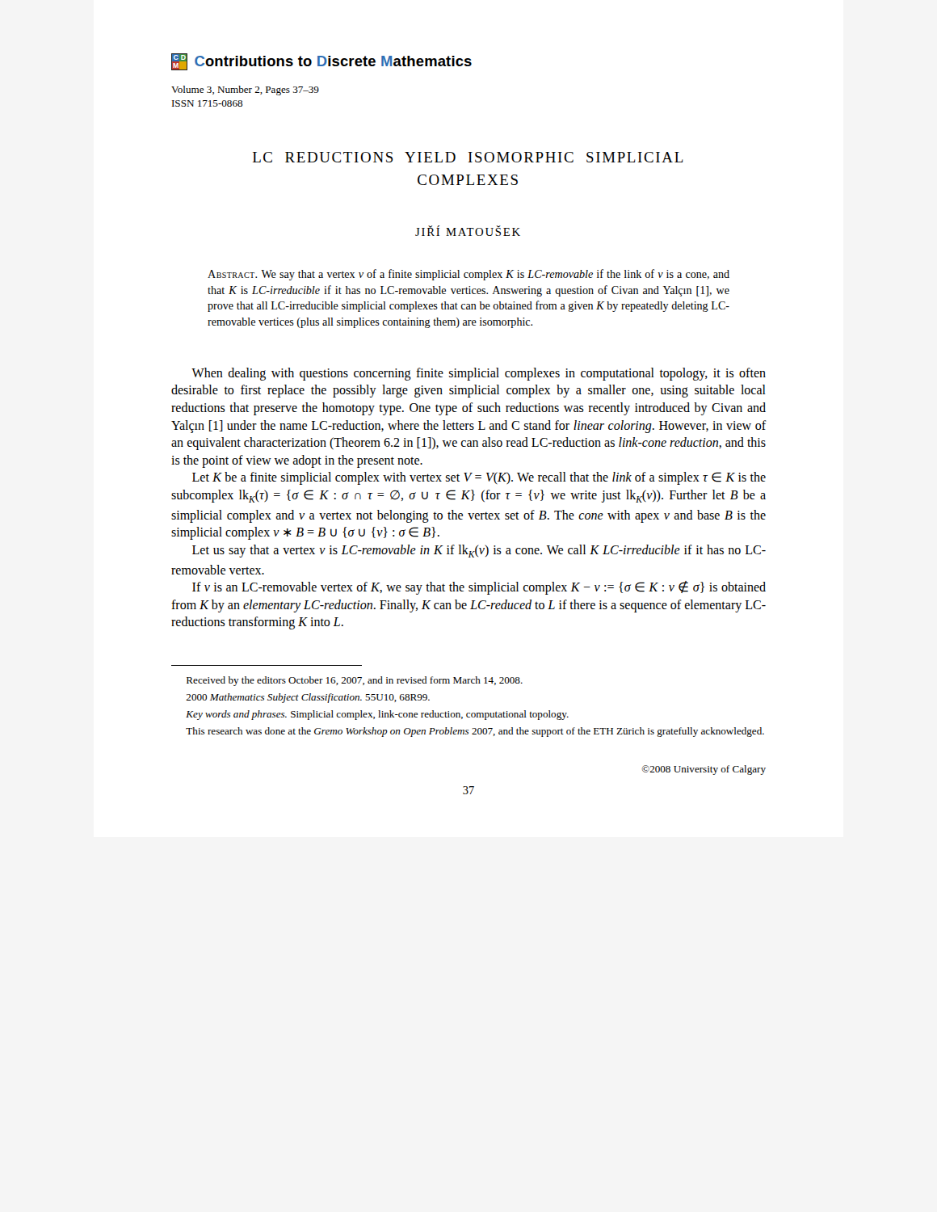CDM Contributions to Discrete Mathematics
Volume 3, Number 2, Pages 37–39
ISSN 1715-0868
LC REDUCTIONS YIELD ISOMORPHIC SIMPLICIAL
COMPLEXES
JIŘÍ MATOUŠEK
Abstract. We say that a vertex v of a finite simplicial complex K is LC-removable if the link of v is a cone, and that K is LC-irreducible if it has no LC-removable vertices. Answering a question of Civan and Yalçın [1], we prove that all LC-irreducible simplicial complexes that can be obtained from a given K by repeatedly deleting LC-removable vertices (plus all simplices containing them) are isomorphic.
When dealing with questions concerning finite simplicial complexes in computational topology, it is often desirable to first replace the possibly large given simplicial complex by a smaller one, using suitable local reductions that preserve the homotopy type. One type of such reductions was recently introduced by Civan and Yalçın [1] under the name LC-reduction, where the letters L and C stand for linear coloring. However, in view of an equivalent characterization (Theorem 6.2 in [1]), we can also read LC-reduction as link-cone reduction, and this is the point of view we adopt in the present note.
Let K be a finite simplicial complex with vertex set V = V(K). We recall that the link of a simplex τ ∈ K is the subcomplex lkK(τ) = {σ ∈ K : σ ∩ τ = ∅, σ ∪ τ ∈ K} (for τ = {v} we write just lkK(v)). Further let B be a simplicial complex and v a vertex not belonging to the vertex set of B. The cone with apex v and base B is the simplicial complex v ∗ B = B ∪ {σ ∪ {v} : σ ∈ B}.
Let us say that a vertex v is LC-removable in K if lkK(v) is a cone. We call K LC-irreducible if it has no LC-removable vertex.
If v is an LC-removable vertex of K, we say that the simplicial complex K − v := {σ ∈ K : v ∉ σ} is obtained from K by an elementary LC-reduction. Finally, K can be LC-reduced to L if there is a sequence of elementary LC-reductions transforming K into L.
Received by the editors October 16, 2007, and in revised form March 14, 2008.
2000 Mathematics Subject Classification. 55U10, 68R99.
Key words and phrases. Simplicial complex, link-cone reduction, computational topology.
This research was done at the Gremo Workshop on Open Problems 2007, and the support of the ETH Zürich is gratefully acknowledged.
©2008 University of Calgary
37